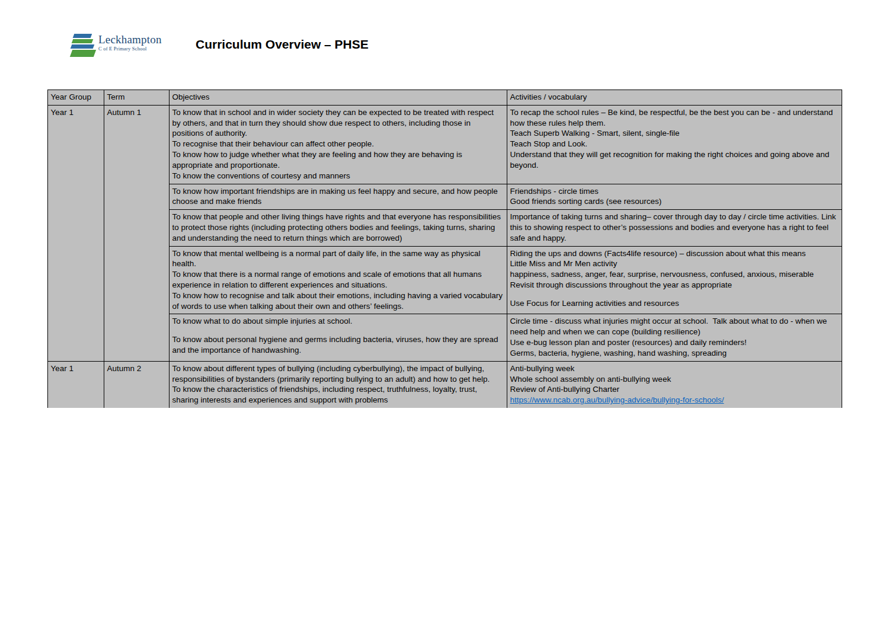Leckhampton
C of E Primary School
Curriculum Overview – PHSE
| Year Group | Term | Objectives | Activities / vocabulary |
| --- | --- | --- | --- |
| Year 1 | Autumn 1 | To know that in school and in wider society they can be expected to be treated with respect by others, and that in turn they should show due respect to others, including those in positions of authority. To recognise that their behaviour can affect other people. To know how to judge whether what they are feeling and how they are behaving is appropriate and proportionate. To know the conventions of courtesy and manners | To recap the school rules – Be kind, be respectful, be the best you can be - and understand how these rules help them. Teach Superb Walking - Smart, silent, single-file Teach Stop and Look. Understand that they will get recognition for making the right choices and going above and beyond. |
| To know how important friendships are in making us feel happy and secure, and how people choose and make friends | Friendships - circle times Good friends sorting cards (see resources) |
| To know that people and other living things have rights and that everyone has responsibilities to protect those rights (including protecting others bodies and feelings, taking turns, sharing and understanding the need to return things which are borrowed) | Importance of taking turns and sharing– cover through day to day / circle time activities. Link this to showing respect to other’s possessions and bodies and everyone has a right to feel safe and happy. |
| To know that mental wellbeing is a normal part of daily life, in the same way as physical health. To know that there is a normal range of emotions and scale of emotions that all humans experience in relation to different experiences and situations. To know how to recognise and talk about their emotions, including having a varied vocabulary of words to use when talking about their own and others’ feelings. | Riding the ups and downs (Facts4life resource) – discussion about what this means Little Miss and Mr Men activity happiness, sadness, anger, fear, surprise, nervousness, confused, anxious, miserable Revisit through discussions throughout the year as appropriate Use Focus for Learning activities and resources |
| To know what to do about simple injuries at school. To know about personal hygiene and germs including bacteria, viruses, how they are spread and the importance of handwashing. | Circle time - discuss what injuries might occur at school. Talk about what to do - when we need help and when we can cope (building resilience) Use e-bug lesson plan and poster (resources) and daily reminders! Germs, bacteria, hygiene, washing, hand washing, spreading |
| Year 1 | Autumn 2 | To know about different types of bullying (including cyberbullying), the impact of bullying, responsibilities of bystanders (primarily reporting bullying to an adult) and how to get help. To know the characteristics of friendships, including respect, truthfulness, loyalty, trust, sharing interests and experiences and support with problems | Anti-bullying week Whole school assembly on anti-bullying week Review of Anti-bullying Charter https://www.ncab.org.au/bullying-advice/bullying-for-schools/ |